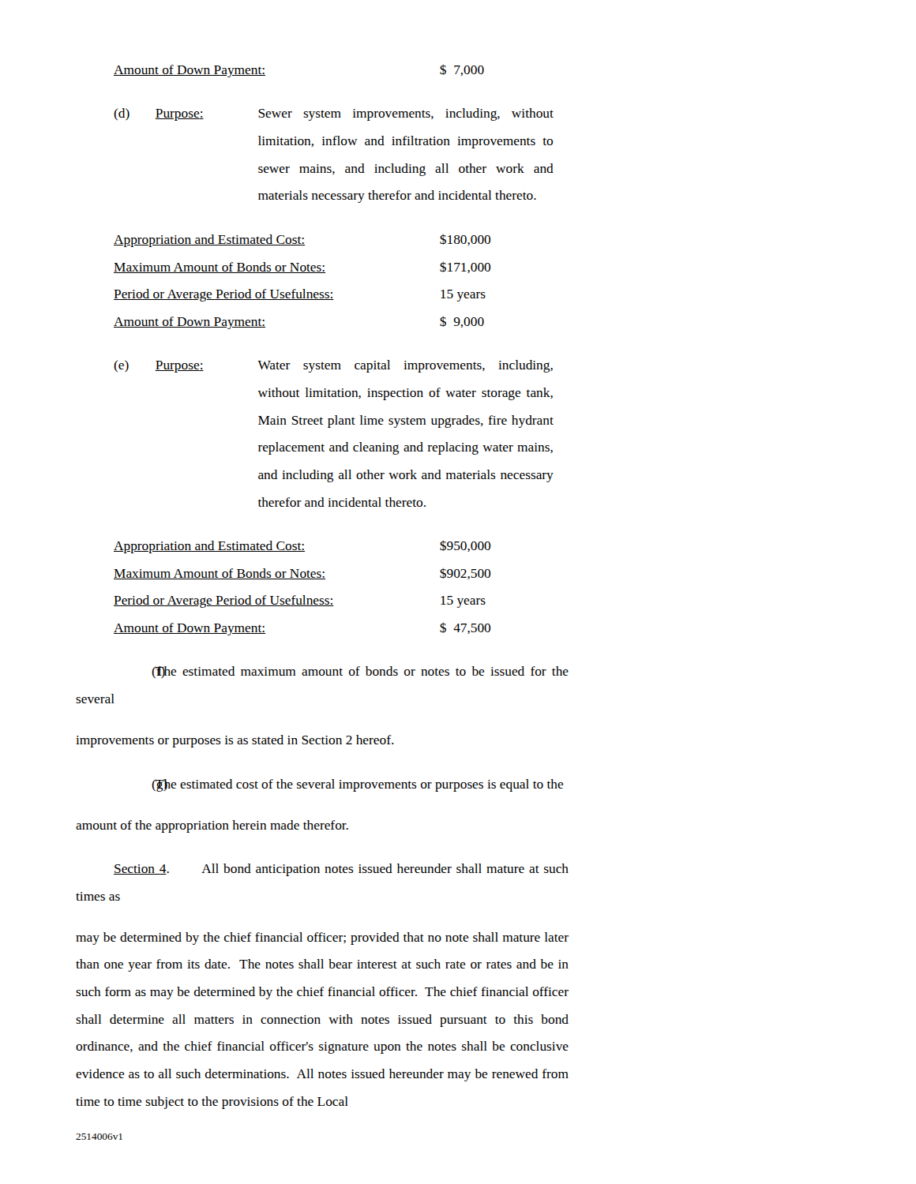Amount of Down Payment: $ 7,000
(d) Purpose Sewer system improvements, including, without limitation, inflow and infiltration improvements to sewer mains, and including all other work and materials necessary therefor and incidental thereto.
Appropriation and Estimated Cost: $180,000
Maximum Amount of Bonds or Notes: $171,000
Period or Average Period of Usefulness: 15 years
Amount of Down Payment: $ 9,000
(e) Purpose Water system capital improvements, including, without limitation, inspection of water storage tank, Main Street plant lime system upgrades, fire hydrant replacement and cleaning and replacing water mains, and including all other work and materials necessary therefor and incidental thereto.
Appropriation and Estimated Cost: $950,000
Maximum Amount of Bonds or Notes: $902,500
Period or Average Period of Usefulness: 15 years
Amount of Down Payment: $ 47,500
(f) The estimated maximum amount of bonds or notes to be issued for the several
improvements or purposes is as stated in Section 2 hereof.
(g) The estimated cost of the several improvements or purposes is equal to the
amount of the appropriation herein made therefor.
Section 4. All bond anticipation notes issued hereunder shall mature at such times as
may be determined by the chief financial officer; provided that no note shall mature later than one year from its date. The notes shall bear interest at such rate or rates and be in such form as may be determined by the chief financial officer. The chief financial officer shall determine all matters in connection with notes issued pursuant to this bond ordinance, and the chief financial officer's signature upon the notes shall be conclusive evidence as to all such determinations. All notes issued hereunder may be renewed from time to time subject to the provisions of the Local
2514006v1